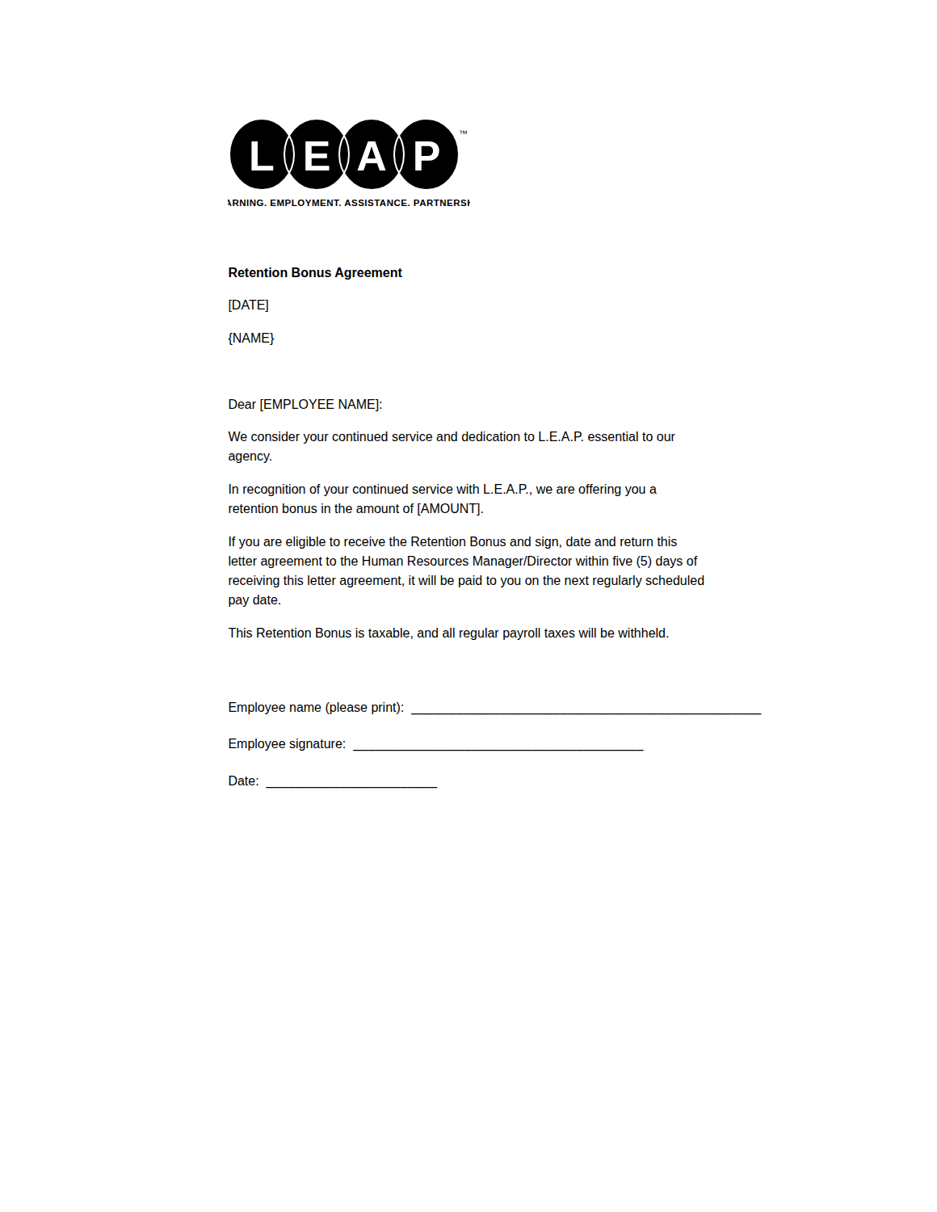L E A P ™ LEARNING. EMPLOYMENT. ASSISTANCE. PARTNERSHIP.
Retention Bonus Agreement
[DATE]
{NAME}
Dear [EMPLOYEE NAME]:
We consider your continued service and dedication to L.E.A.P. essential to our agency.
In recognition of your continued service with L.E.A.P., we are offering you a retention bonus in the amount of [AMOUNT].
If you are eligible to receive the Retention Bonus and sign, date and return this letter agreement to the Human Resources Manager/Director within five (5) days of receiving this letter agreement, it will be paid to you on the next regularly scheduled pay date.
This Retention Bonus is taxable, and all regular payroll taxes will be withheld.
Employee name (please print): _______________________________________________
Employee signature: _______________________________________
Date: _______________________